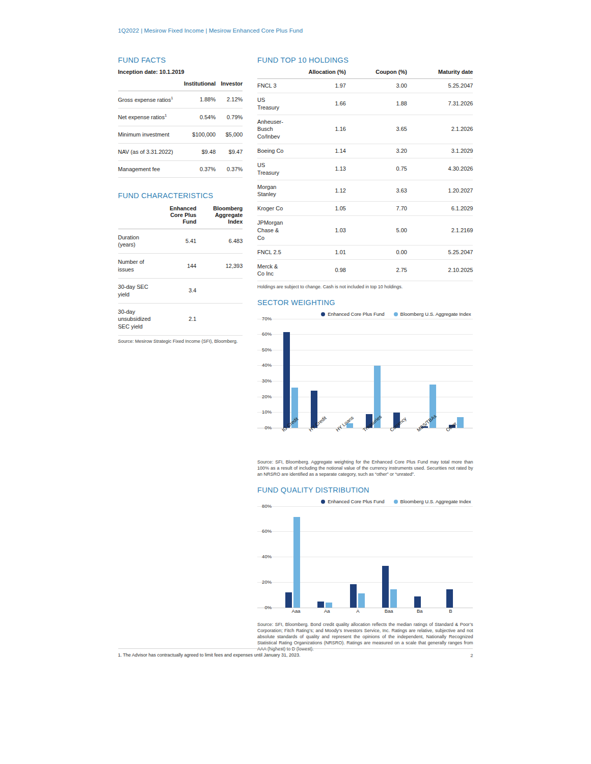1Q2022 | Mesirow Fixed Income | Mesirow Enhanced Core Plus Fund
FUND FACTS
Inception date: 10.1.2019
| | Institutional | Investor |
| --- | --- | --- |
| Gross expense ratios 1 | 1.88% | 2.12% |
| Net expense ratios 1 | 0.54% | 0.79% |
| Minimum investment | $100,000 | $5,000 |
| NAV (as of 3.31.2022) | $9.48 | $9.47 |
| Management fee | 0.37% | 0.37% |
FUND CHARACTERISTICS
| | Enhanced Core Plus Fund | Bloomberg Aggregate Index |
| --- | --- | --- |
| Duration (years) | 5.41 | 6.483 |
| Number of issues | 144 | 12,393 |
| 30-day SEC yield | 3.4 | |
| 30-day unsubsidized SEC yield | 2.1 | |
Source: Mesirow Strategic Fixed Income (SFI), Bloomberg.
FUND TOP 10 HOLDINGS
| | Allocation (%) | Coupon (%) | Maturity date |
| --- | --- | --- | --- |
| FNCL 3 | 1.97 | 3.00 | 5.25.2047 |
| US Treasury | 1.66 | 1.88 | 7.31.2026 |
| Anheuser-Busch Co/Inbev | 1.16 | 3.65 | 2.1.2026 |
| Boeing Co | 1.14 | 3.20 | 3.1.2029 |
| US Treasury | 1.13 | 0.75 | 4.30.2026 |
| Morgan Stanley | 1.12 | 3.63 | 1.20.2027 |
| Kroger Co | 1.05 | 7.70 | 6.1.2029 |
| JPMorgan Chase & Co | 1.03 | 5.00 | 2.1.2169 |
| FNCL 2.5 | 1.01 | 0.00 | 5.25.2047 |
| Merck & Co Inc | 0.98 | 2.75 | 2.10.2025 |
Holdings are subject to change. Cash is not included in top 10 holdings.
SECTOR WEIGHTING
Enhanced Core Plus Fund Bloomberg U.S. Aggregate Index
70% 60% 50% 40% 30% 20% 10% 0%
IG Credit HY Credit HY Loans Treasuries Currency MBS/TBAs Other
Source: SFI, Bloomberg. Aggregate weighting for the Enhanced Core Plus Fund may total more than 100% as a result of including the notional value of the currency instruments used. Securities not rated by an NRSRO are identified as a separate category, such as “other” or “unrated”.
FUND QUALITY DISTRIBUTION
Enhanced Core Plus Fund Bloomberg U.S. Aggregate Index
80% 60% 40% 20% 0%
Aaa Aa A Baa Ba B
Source: SFI, Bloomberg. Bond credit quality allocation reflects the median ratings of Standard & Poor’s Corporation; Fitch Rating’s; and Moody’s Investors Service, Inc. Ratings are relative, subjective and not absolute standards of quality and represent the opinions of the independent, Nationally Recognized Statistical Rating Organizations (NRSRO). Ratings are measured on a scale that generally ranges from AAA (highest) to D (lowest).
1. The Advisor has contractually agreed to limit fees and expenses until January 31, 2023.
2